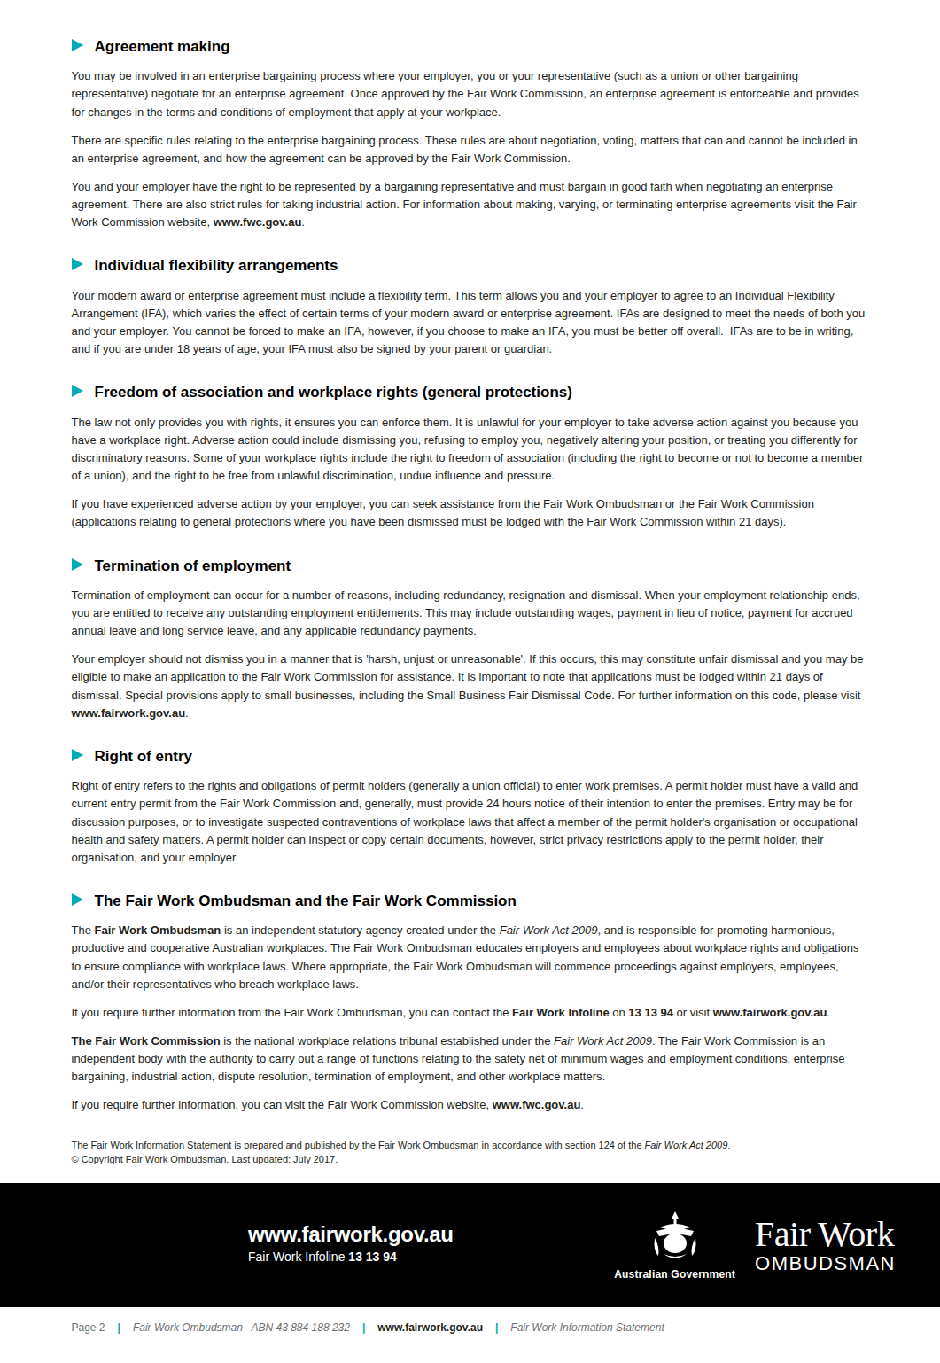Agreement making
You may be involved in an enterprise bargaining process where your employer, you or your representative (such as a union or other bargaining representative) negotiate for an enterprise agreement. Once approved by the Fair Work Commission, an enterprise agreement is enforceable and provides for changes in the terms and conditions of employment that apply at your workplace.
There are specific rules relating to the enterprise bargaining process. These rules are about negotiation, voting, matters that can and cannot be included in an enterprise agreement, and how the agreement can be approved by the Fair Work Commission.
You and your employer have the right to be represented by a bargaining representative and must bargain in good faith when negotiating an enterprise agreement. There are also strict rules for taking industrial action. For information about making, varying, or terminating enterprise agreements visit the Fair Work Commission website, www.fwc.gov.au.
Individual flexibility arrangements
Your modern award or enterprise agreement must include a flexibility term. This term allows you and your employer to agree to an Individual Flexibility Arrangement (IFA), which varies the effect of certain terms of your modern award or enterprise agreement. IFAs are designed to meet the needs of both you and your employer. You cannot be forced to make an IFA, however, if you choose to make an IFA, you must be better off overall. IFAs are to be in writing, and if you are under 18 years of age, your IFA must also be signed by your parent or guardian.
Freedom of association and workplace rights (general protections)
The law not only provides you with rights, it ensures you can enforce them. It is unlawful for your employer to take adverse action against you because you have a workplace right. Adverse action could include dismissing you, refusing to employ you, negatively altering your position, or treating you differently for discriminatory reasons. Some of your workplace rights include the right to freedom of association (including the right to become or not to become a member of a union), and the right to be free from unlawful discrimination, undue influence and pressure.
If you have experienced adverse action by your employer, you can seek assistance from the Fair Work Ombudsman or the Fair Work Commission (applications relating to general protections where you have been dismissed must be lodged with the Fair Work Commission within 21 days).
Termination of employment
Termination of employment can occur for a number of reasons, including redundancy, resignation and dismissal. When your employment relationship ends, you are entitled to receive any outstanding employment entitlements. This may include outstanding wages, payment in lieu of notice, payment for accrued annual leave and long service leave, and any applicable redundancy payments.
Your employer should not dismiss you in a manner that is 'harsh, unjust or unreasonable'. If this occurs, this may constitute unfair dismissal and you may be eligible to make an application to the Fair Work Commission for assistance. It is important to note that applications must be lodged within 21 days of dismissal. Special provisions apply to small businesses, including the Small Business Fair Dismissal Code. For further information on this code, please visit www.fairwork.gov.au.
Right of entry
Right of entry refers to the rights and obligations of permit holders (generally a union official) to enter work premises. A permit holder must have a valid and current entry permit from the Fair Work Commission and, generally, must provide 24 hours notice of their intention to enter the premises. Entry may be for discussion purposes, or to investigate suspected contraventions of workplace laws that affect a member of the permit holder's organisation or occupational health and safety matters. A permit holder can inspect or copy certain documents, however, strict privacy restrictions apply to the permit holder, their organisation, and your employer.
The Fair Work Ombudsman and the Fair Work Commission
The Fair Work Ombudsman is an independent statutory agency created under the Fair Work Act 2009, and is responsible for promoting harmonious, productive and cooperative Australian workplaces. The Fair Work Ombudsman educates employers and employees about workplace rights and obligations to ensure compliance with workplace laws. Where appropriate, the Fair Work Ombudsman will commence proceedings against employers, employees, and/or their representatives who breach workplace laws.
If you require further information from the Fair Work Ombudsman, you can contact the Fair Work Infoline on 13 13 94 or visit www.fairwork.gov.au.
The Fair Work Commission is the national workplace relations tribunal established under the Fair Work Act 2009. The Fair Work Commission is an independent body with the authority to carry out a range of functions relating to the safety net of minimum wages and employment conditions, enterprise bargaining, industrial action, dispute resolution, termination of employment, and other workplace matters.
If you require further information, you can visit the Fair Work Commission website, www.fwc.gov.au.
The Fair Work Information Statement is prepared and published by the Fair Work Ombudsman in accordance with section 124 of the Fair Work Act 2009.
© Copyright Fair Work Ombudsman. Last updated: July 2017.
www.fairwork.gov.au
Fair Work Infoline 13 13 94
Australian Government
Fair Work
OMBUDSMAN
Page 2 | Fair Work Ombudsman ABN 43 884 188 232 | www.fairwork.gov.au | Fair Work Information Statement